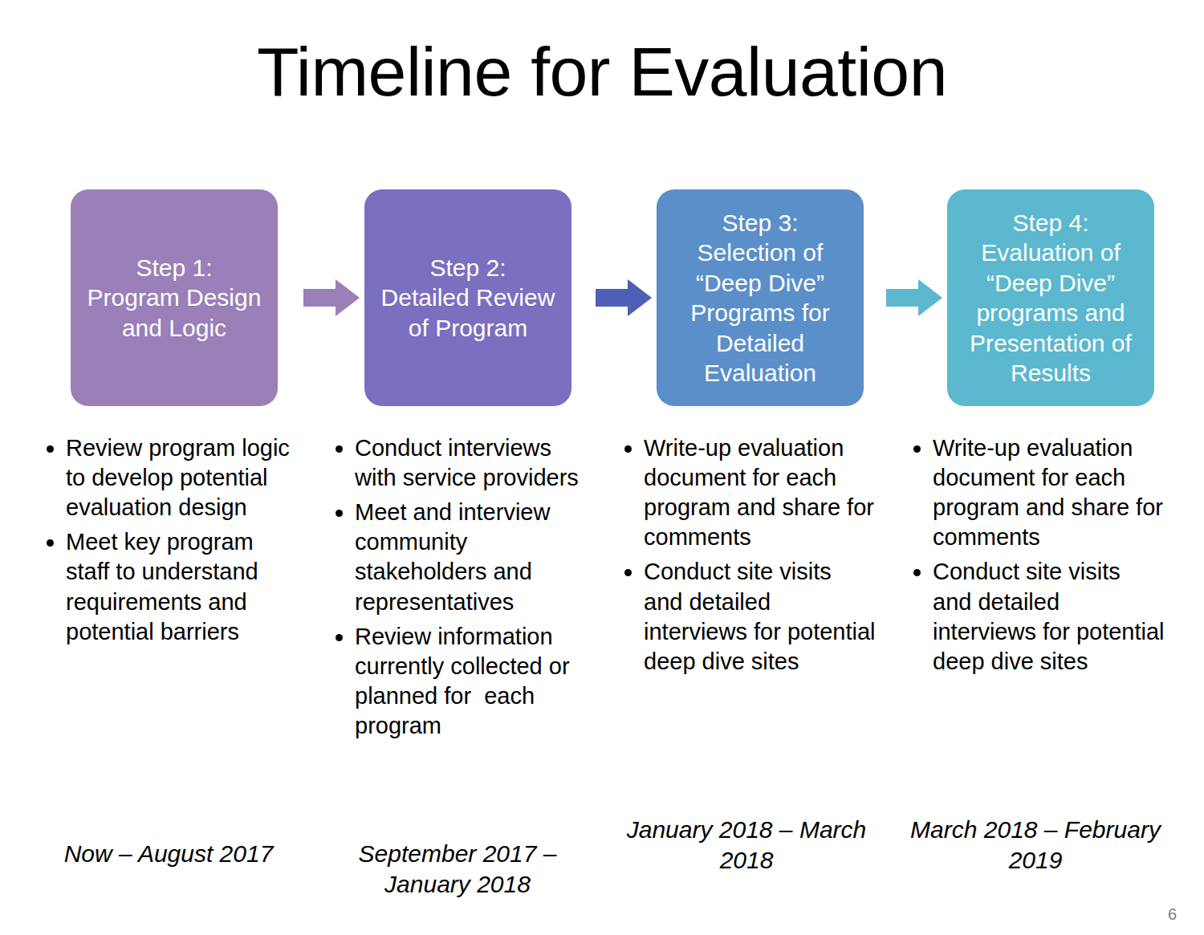Timeline for Evaluation
Step 1:
Program Design and Logic
Step 2:
Detailed Review of Program
Step 3:
Selection of “Deep Dive” Programs for Detailed Evaluation
Step 4:
Evaluation of “Deep Dive” programs and Presentation of Results
Review program logic to develop potential evaluation design
Meet key program staff to understand requirements and potential barriers
Conduct interviews with service providers
Meet and interview community stakeholders and representatives
Review information currently collected or planned for each program
Write-up evaluation document for each program and share for comments
Conduct site visits and detailed interviews for potential deep dive sites
Write-up evaluation document for each program and share for comments
Conduct site visits and detailed interviews for potential deep dive sites
Now – August 2017
September 2017 – January 2018
January 2018 – March 2018
March 2018 – February 2019
6